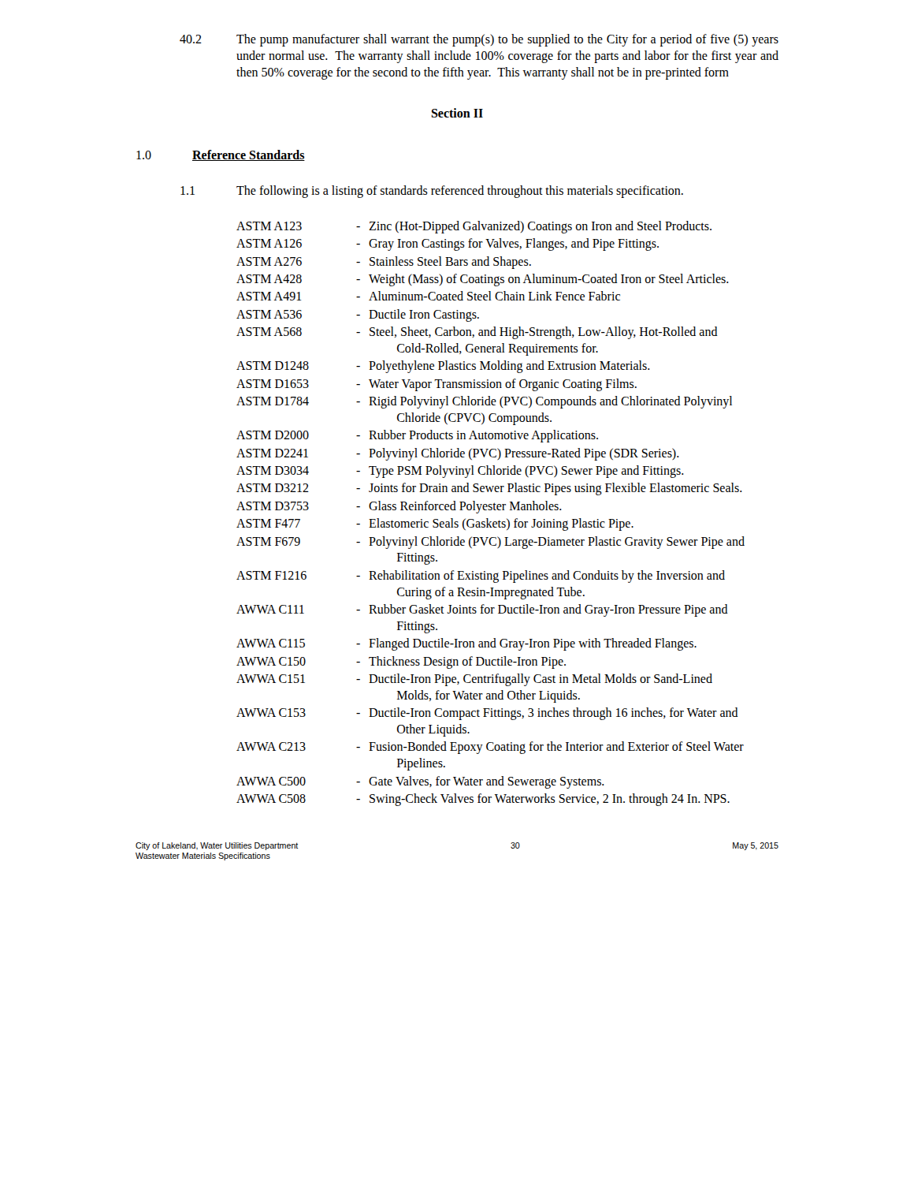40.2
The pump manufacturer shall warrant the pump(s) to be supplied to the City for a period of five (5) years under normal use. The warranty shall include 100% coverage for the parts and labor for the first year and then 50% coverage for the second to the fifth year. This warranty shall not be in pre-printed form
Section II
1.0
Reference Standards
1.1
The following is a listing of standards referenced throughout this materials specification.
ASTM A123
-
Zinc (Hot-Dipped Galvanized) Coatings on Iron and Steel Products.
ASTM A126
-
Gray Iron Castings for Valves, Flanges, and Pipe Fittings.
ASTM A276
-
Stainless Steel Bars and Shapes.
ASTM A428
-
Weight (Mass) of Coatings on Aluminum-Coated Iron or Steel Articles.
ASTM A491
-
Aluminum-Coated Steel Chain Link Fence Fabric
ASTM A536
-
Ductile Iron Castings.
ASTM A568
-
Steel, Sheet, Carbon, and High-Strength, Low-Alloy, Hot-Rolled andCold-Rolled, General Requirements for.
ASTM D1248
-
Polyethylene Plastics Molding and Extrusion Materials.
ASTM D1653
-
Water Vapor Transmission of Organic Coating Films.
ASTM D1784
-
Rigid Polyvinyl Chloride (PVC) Compounds and Chlorinated PolyvinylChloride (CPVC) Compounds.
ASTM D2000
-
Rubber Products in Automotive Applications.
ASTM D2241
-
Polyvinyl Chloride (PVC) Pressure-Rated Pipe (SDR Series).
ASTM D3034
-
Type PSM Polyvinyl Chloride (PVC) Sewer Pipe and Fittings.
ASTM D3212
-
Joints for Drain and Sewer Plastic Pipes using Flexible Elastomeric Seals.
ASTM D3753
-
Glass Reinforced Polyester Manholes.
ASTM F477
-
Elastomeric Seals (Gaskets) for Joining Plastic Pipe.
ASTM F679
-
Polyvinyl Chloride (PVC) Large-Diameter Plastic Gravity Sewer Pipe andFittings.
ASTM F1216
-
Rehabilitation of Existing Pipelines and Conduits by the Inversion andCuring of a Resin-Impregnated Tube.
AWWA C111
-
Rubber Gasket Joints for Ductile-Iron and Gray-Iron Pressure Pipe andFittings.
AWWA C115
-
Flanged Ductile-Iron and Gray-Iron Pipe with Threaded Flanges.
AWWA C150
-
Thickness Design of Ductile-Iron Pipe.
AWWA C151
-
Ductile-Iron Pipe, Centrifugally Cast in Metal Molds or Sand-LinedMolds, for Water and Other Liquids.
AWWA C153
-
Ductile-Iron Compact Fittings, 3 inches through 16 inches, for Water andOther Liquids.
AWWA C213
-
Fusion-Bonded Epoxy Coating for the Interior and Exterior of Steel WaterPipelines.
AWWA C500
-
Gate Valves, for Water and Sewerage Systems.
AWWA C508
-
Swing-Check Valves for Waterworks Service, 2 In. through 24 In. NPS.
City of Lakeland, Water Utilities Department
Wastewater Materials Specifications
30
May 5, 2015